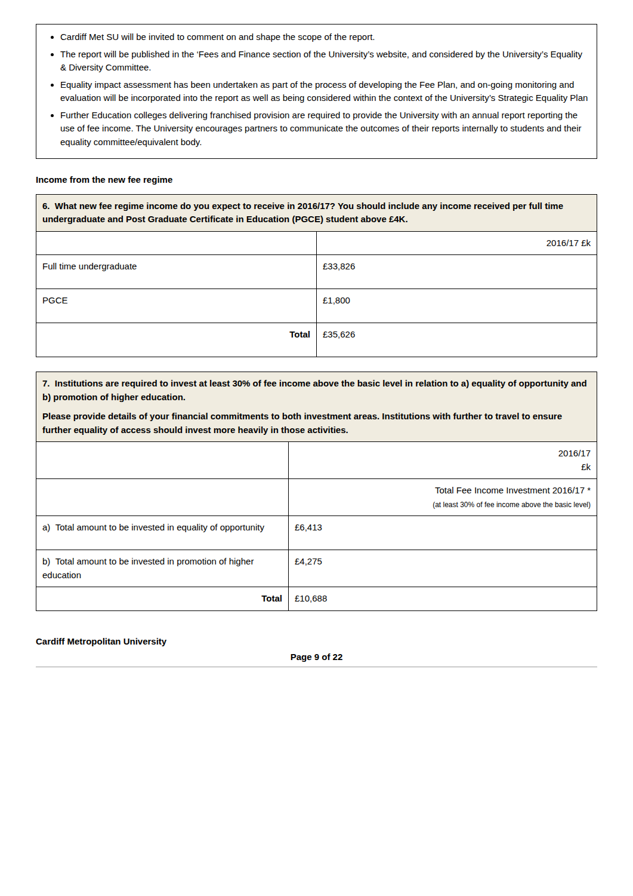Cardiff Met SU will be invited to comment on and shape the scope of the report.
The report will be published in the ‘Fees and Finance section of the University’s website, and considered by the University’s Equality & Diversity Committee.
Equality impact assessment has been undertaken as part of the process of developing the Fee Plan, and on-going monitoring and evaluation will be incorporated into the report as well as being considered within the context of the University’s Strategic Equality Plan
Further Education colleges delivering franchised provision are required to provide the University with an annual report reporting the use of fee income. The University encourages partners to communicate the outcomes of their reports internally to students and their equality committee/equivalent body.
Income from the new fee regime
| 6. What new fee regime income do you expect to receive in 2016/17? You should include any income received per full time undergraduate and Post Graduate Certificate in Education (PGCE) student above £4K. |
| | 2016/17 £k |
| Full time undergraduate | £33,826 |
| PGCE | £1,800 |
| Total | £35,626 |
| 7. Institutions are required to invest at least 30% of fee income above the basic level in relation to a) equality of opportunity and b) promotion of higher education. Please provide details of your financial commitments to both investment areas. Institutions with further to travel to ensure further equality of access should invest more heavily in those activities. |
| | 2016/17 £k |
| | Total Fee Income Investment 2016/17 * (at least 30% of fee income above the basic level) |
| a) Total amount to be invested in equality of opportunity | £6,413 |
| b) Total amount to be invested in promotion of higher education | £4,275 |
| Total | £10,688 |
Cardiff Metropolitan University
Page 9 of 22